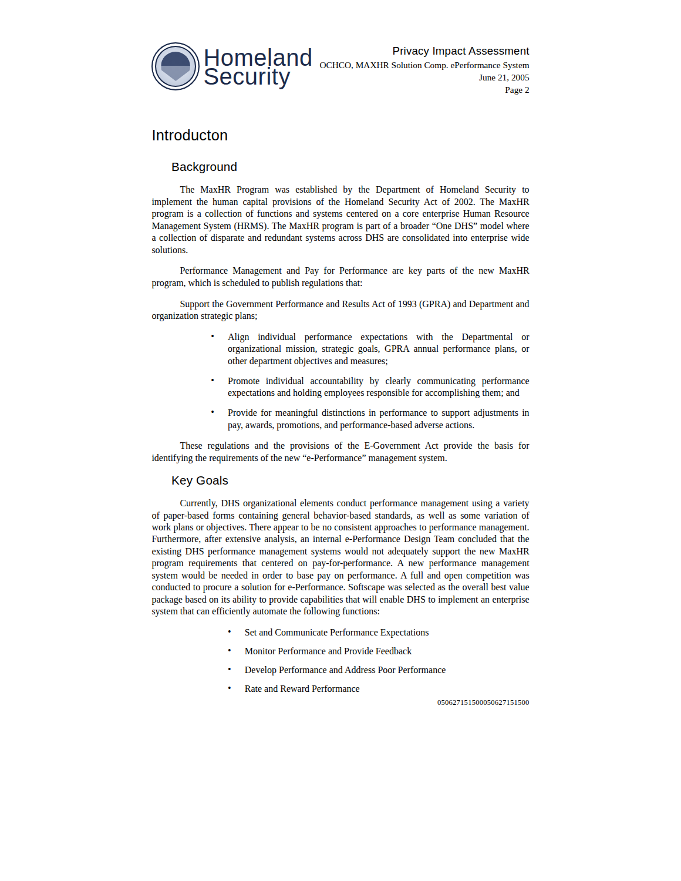Homeland Security
Privacy Impact Assessment
OCHCO, MAXHR Solution Comp. ePerformance System
June 21, 2005
Page 2
Introducton
Background
The MaxHR Program was established by the Department of Homeland Security to implement the human capital provisions of the Homeland Security Act of 2002. The MaxHR program is a collection of functions and systems centered on a core enterprise Human Resource Management System (HRMS). The MaxHR program is part of a broader “One DHS” model where a collection of disparate and redundant systems across DHS are consolidated into enterprise wide solutions.
Performance Management and Pay for Performance are key parts of the new MaxHR program, which is scheduled to publish regulations that:
Support the Government Performance and Results Act of 1993 (GPRA) and Department and organization strategic plans;
Align individual performance expectations with the Departmental or organizational mission, strategic goals, GPRA annual performance plans, or other department objectives and measures;
Promote individual accountability by clearly communicating performance expectations and holding employees responsible for accomplishing them; and
Provide for meaningful distinctions in performance to support adjustments in pay, awards, promotions, and performance-based adverse actions.
These regulations and the provisions of the E-Government Act provide the basis for identifying the requirements of the new “e-Performance” management system.
Key Goals
Currently, DHS organizational elements conduct performance management using a variety of paper-based forms containing general behavior-based standards, as well as some variation of work plans or objectives. There appear to be no consistent approaches to performance management. Furthermore, after extensive analysis, an internal e-Performance Design Team concluded that the existing DHS performance management systems would not adequately support the new MaxHR program requirements that centered on pay-for-performance. A new performance management system would be needed in order to base pay on performance. A full and open competition was conducted to procure a solution for e-Performance. Softscape was selected as the overall best value package based on its ability to provide capabilities that will enable DHS to implement an enterprise system that can efficiently automate the following functions:
Set and Communicate Performance Expectations
Monitor Performance and Provide Feedback
Develop Performance and Address Poor Performance
Rate and Reward Performance
050627151500050627151500